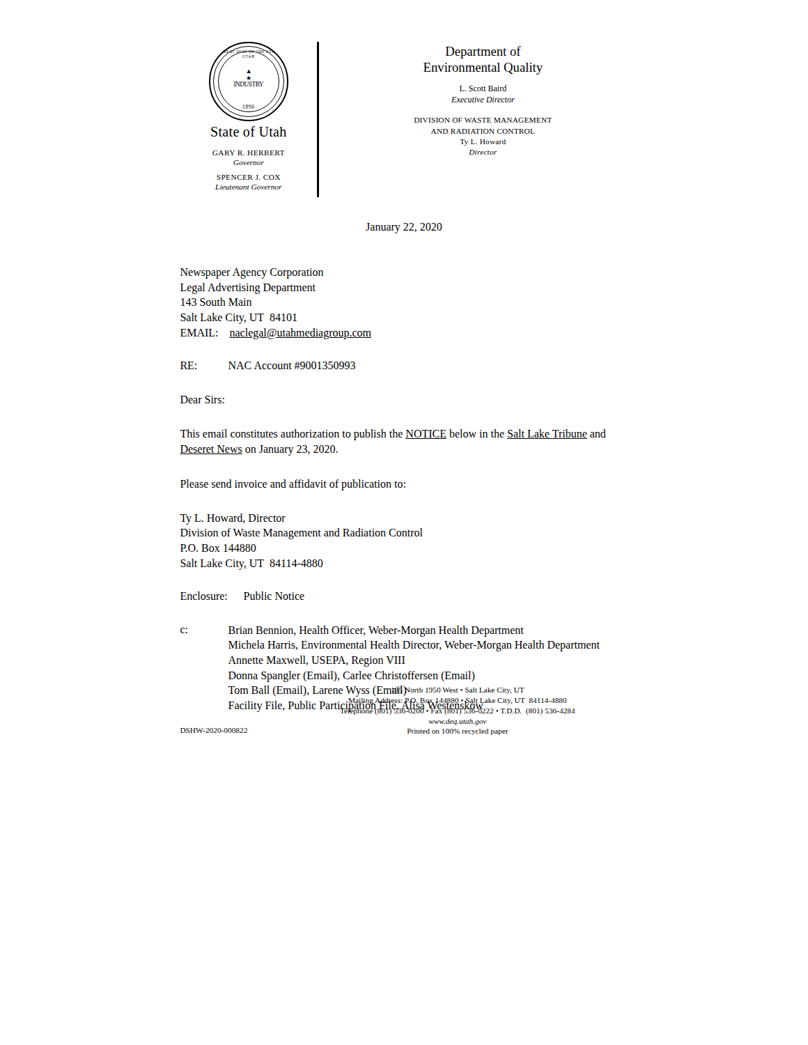THE GREAT SEAL OF THE STATE OF UTAH
▲ ★ INDUSTRY
1896
State of Utah
GARY R. HERBERT
Governor
SPENCER J. COX
Lieutenant Governor
Department of
Environmental Quality
L. Scott Baird
Executive Director
DIVISION OF WASTE MANAGEMENT
AND RADIATION CONTROL
Ty L. Howard
Director
January 22, 2020
Newspaper Agency Corporation
Legal Advertising Department
143 South Main
Salt Lake City, UT 84101
EMAIL: naclegal@utahmediagroup.com
RE: NAC Account #9001350993
Dear Sirs:
This email constitutes authorization to publish the NOTICE below in the Salt Lake Tribune and Deseret News on January 23, 2020.
Please send invoice and affidavit of publication to:
Ty L. Howard, Director
Division of Waste Management and Radiation Control
P.O. Box 144880
Salt Lake City, UT 84114-4880
Enclosure: Public Notice
c:
Brian Bennion, Health Officer, Weber-Morgan Health Department
Michela Harris, Environmental Health Director, Weber-Morgan Health Department
Annette Maxwell, USEPA, Region VIII
Donna Spangler (Email), Carlee Christoffersen (Email)
Tom Ball (Email), Larene Wyss (Email)
Facility File, Public Participation File, Alisa Westenskow
DSHW-2020-000822
195 North 1950 West • Salt Lake City, UT
Mailing Address: P.O. Box 144880 • Salt Lake City, UT 84114-4880
Telephone (801) 536-0200 • Fax (801) 536-0222 • T.D.D. (801) 536-4284
www.deq.utah.gov
Printed on 100% recycled paper